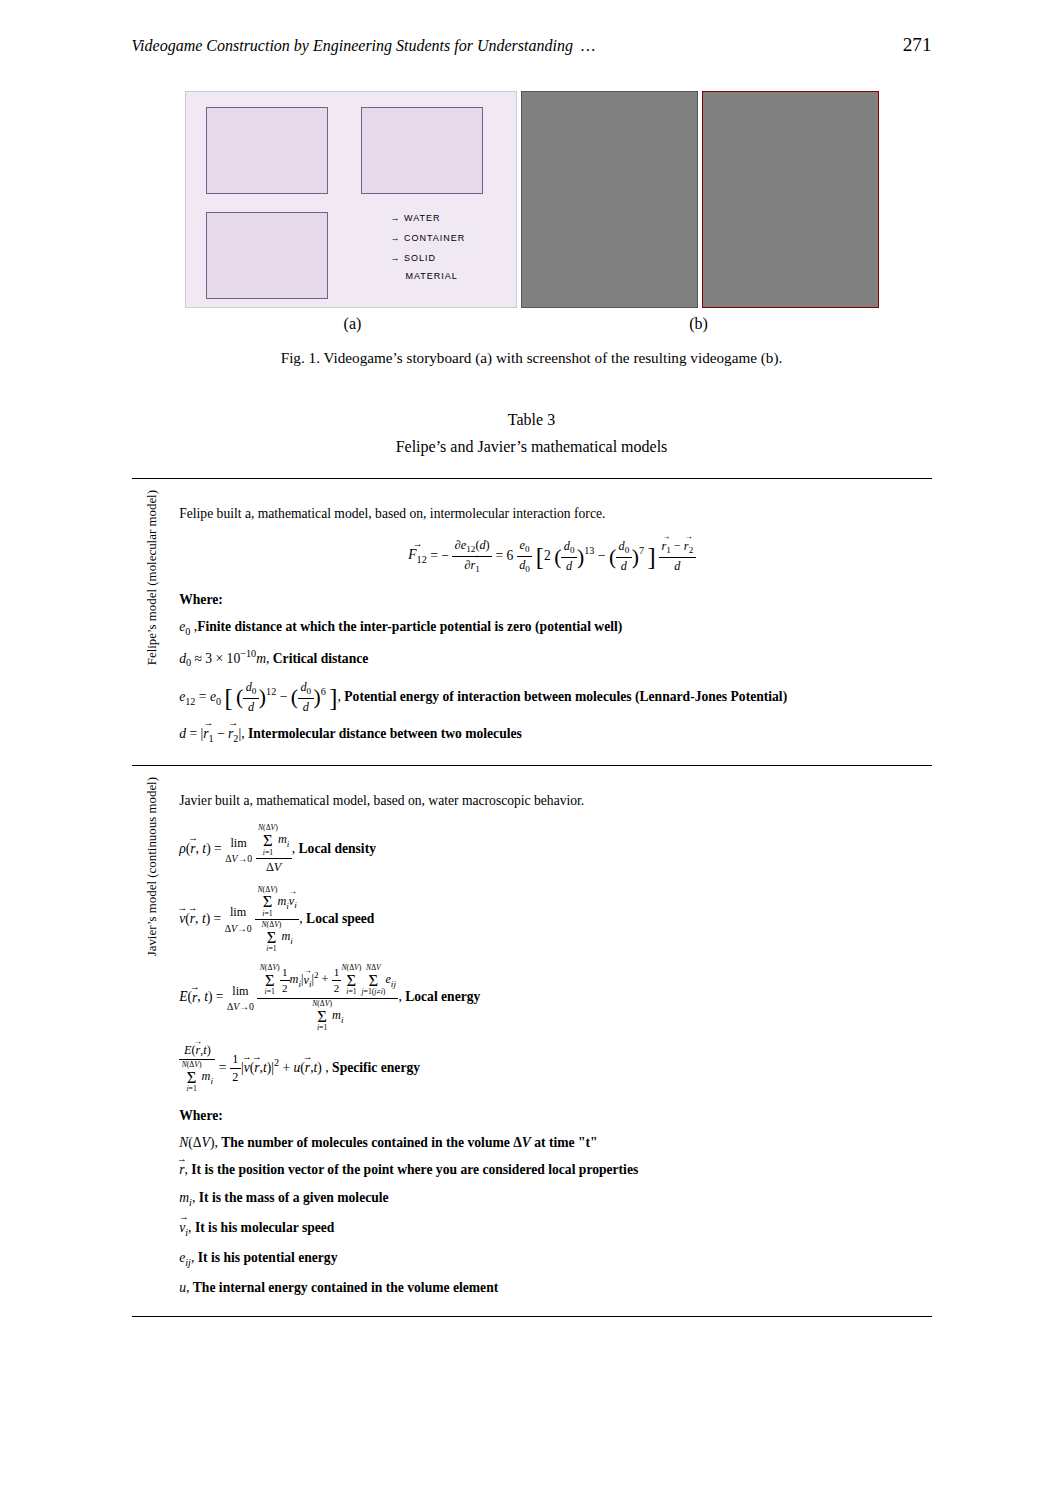Videogame Construction by Engineering Students for Understanding … 271
→ WATER
→ CONTAINER
→ SOLID
MATERIAL
(a) (b)
Fig. 1. Videogame’s storyboard (a) with screenshot of the resulting videogame (b).
Table 3
Felipe’s and Javier’s mathematical models
| Felipe’s model (molecular model) | Felipe built a, mathematical model, based on, intermolecular interaction force. F 12 = − ∂ e 12 ( d ) ∂ r 1 = 6 e 0 d 0 [ 2 ( d 0 d ) 13 − ( d 0 d ) 7 ] r 1 − r 2 d Where: e 0 , Finite distance at which the inter-particle potential is zero (potential well) d 0 ≈ 3 × 10 −10 m , Critical distance e 12 = e 0 [ ( d 0 d ) 12 − ( d 0 d ) 6 ] , Potential energy of interaction between molecules (Lennard-Jones Potential) d = / r 1 − r 2 /, Intermolecular distance between two molecules |
| Javier’s model (continuous model) | Javier built a, mathematical model, based on, water macroscopic behavior. ρ ( r , t ) = lim Δ V →0 N (Δ V ) Σ i =1 m i Δ V , Local density v ( r , t ) = lim Δ V →0 N (Δ V ) Σ i =1 m i v i N (Δ V ) Σ i =1 m i , Local speed E ( r , t ) = lim Δ V →0 N (Δ V ) Σ i =1 1 2 m i / v i / 2 + 1 2 N (Δ V ) Σ i =1 N Δ V Σ j =1( j ≠ i ) e ij N (Δ V ) Σ i =1 m i , Local energy E ( r , t ) N (Δ V ) Σ i =1 m i = 1 2 / v ( r , t )/ 2 + u ( r , t ) , Specific energy Where: N (Δ V ), The number of molecules contained in the volume Δ V at time "t" r , It is the position vector of the point where you are considered local properties m i , It is the mass of a given molecule v i , It is his molecular speed e ij , It is his potential energy u , The internal energy contained in the volume element |